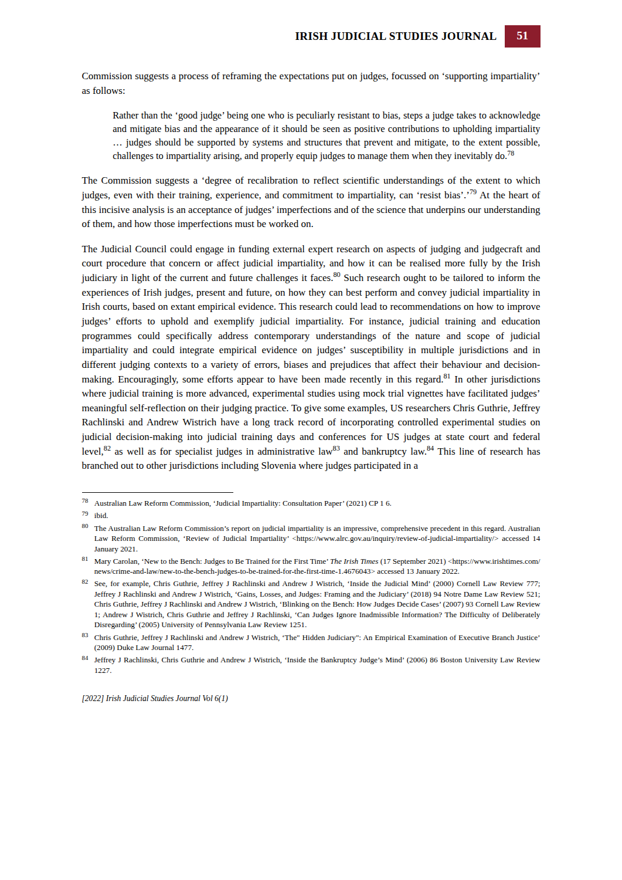Irish Judicial Studies Journal 51
Commission suggests a process of reframing the expectations put on judges, focussed on ‘supporting impartiality’ as follows:
Rather than the ‘good judge’ being one who is peculiarly resistant to bias, steps a judge takes to acknowledge and mitigate bias and the appearance of it should be seen as positive contributions to upholding impartiality … judges should be supported by systems and structures that prevent and mitigate, to the extent possible, challenges to impartiality arising, and properly equip judges to manage them when they inevitably do.78
The Commission suggests a ‘degree of recalibration to reflect scientific understandings of the extent to which judges, even with their training, experience, and commitment to impartiality, can ‘resist bias’.’79 At the heart of this incisive analysis is an acceptance of judges’ imperfections and of the science that underpins our understanding of them, and how those imperfections must be worked on.
The Judicial Council could engage in funding external expert research on aspects of judging and judgecraft and court procedure that concern or affect judicial impartiality, and how it can be realised more fully by the Irish judiciary in light of the current and future challenges it faces.80 Such research ought to be tailored to inform the experiences of Irish judges, present and future, on how they can best perform and convey judicial impartiality in Irish courts, based on extant empirical evidence. This research could lead to recommendations on how to improve judges’ efforts to uphold and exemplify judicial impartiality. For instance, judicial training and education programmes could specifically address contemporary understandings of the nature and scope of judicial impartiality and could integrate empirical evidence on judges’ susceptibility in multiple jurisdictions and in different judging contexts to a variety of errors, biases and prejudices that affect their behaviour and decision-making. Encouragingly, some efforts appear to have been made recently in this regard.81 In other jurisdictions where judicial training is more advanced, experimental studies using mock trial vignettes have facilitated judges’ meaningful self-reflection on their judging practice. To give some examples, US researchers Chris Guthrie, Jeffrey Rachlinski and Andrew Wistrich have a long track record of incorporating controlled experimental studies on judicial decision-making into judicial training days and conferences for US judges at state court and federal level,82 as well as for specialist judges in administrative law83 and bankruptcy law.84 This line of research has branched out to other jurisdictions including Slovenia where judges participated in a
Australian Law Reform Commission, ‘Judicial Impartiality: Consultation Paper’ (2021) CP 1 6.
ibid.
The Australian Law Reform Commission’s report on judicial impartiality is an impressive, comprehensive precedent in this regard. Australian Law Reform Commission, ‘Review of Judicial Impartiality’ <https://www.alrc.gov.au/inquiry/review-of-judicial-impartiality/> accessed 14 January 2021.
Mary Carolan, ‘New to the Bench: Judges to Be Trained for the First Time’ The Irish Times (17 September 2021) <https://www.irishtimes.com/news/crime-and-law/new-to-the-bench-judges-to-be-trained-for-the-first-time-1.4676043> accessed 13 January 2022.
See, for example, Chris Guthrie, Jeffrey J Rachlinski and Andrew J Wistrich, ‘Inside the Judicial Mind’ (2000) Cornell Law Review 777; Jeffrey J Rachlinski and Andrew J Wistrich, ‘Gains, Losses, and Judges: Framing and the Judiciary’ (2018) 94 Notre Dame Law Review 521; Chris Guthrie, Jeffrey J Rachlinski and Andrew J Wistrich, ‘Blinking on the Bench: How Judges Decide Cases’ (2007) 93 Cornell Law Review 1; Andrew J Wistrich, Chris Guthrie and Jeffrey J Rachlinski, ‘Can Judges Ignore Inadmissible Information? The Difficulty of Deliberately Disregarding’ (2005) University of Pennsylvania Law Review 1251.
Chris Guthrie, Jeffrey J Rachlinski and Andrew J Wistrich, ‘The" Hidden Judiciary": An Empirical Examination of Executive Branch Justice’ (2009) Duke Law Journal 1477.
Jeffrey J Rachlinski, Chris Guthrie and Andrew J Wistrich, ‘Inside the Bankruptcy Judge’s Mind’ (2006) 86 Boston University Law Review 1227.
[2022] Irish Judicial Studies Journal Vol 6(1)